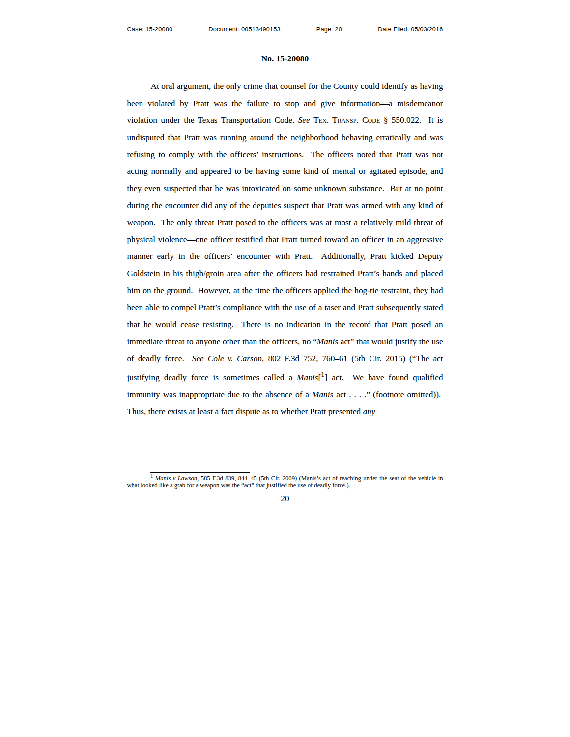Case: 15-20080 Document: 00513490153 Page: 20 Date Filed: 05/03/2016
No. 15-20080
At oral argument, the only crime that counsel for the County could identify as having been violated by Pratt was the failure to stop and give information—a misdemeanor violation under the Texas Transportation Code. See Tex. Transp. Code § 550.022. It is undisputed that Pratt was running around the neighborhood behaving erratically and was refusing to comply with the officers’ instructions. The officers noted that Pratt was not acting normally and appeared to be having some kind of mental or agitated episode, and they even suspected that he was intoxicated on some unknown substance. But at no point during the encounter did any of the deputies suspect that Pratt was armed with any kind of weapon. The only threat Pratt posed to the officers was at most a relatively mild threat of physical violence—one officer testified that Pratt turned toward an officer in an aggressive manner early in the officers’ encounter with Pratt. Additionally, Pratt kicked Deputy Goldstein in his thigh/groin area after the officers had restrained Pratt’s hands and placed him on the ground. However, at the time the officers applied the hog-tie restraint, they had been able to compel Pratt’s compliance with the use of a taser and Pratt subsequently stated that he would cease resisting. There is no indication in the record that Pratt posed an immediate threat to anyone other than the officers, no “Manis act” that would justify the use of deadly force. See Cole v. Carson, 802 F.3d 752, 760–61 (5th Cir. 2015) (“The act justifying deadly force is sometimes called a Manis[1] act. We have found qualified immunity was inappropriate due to the absence of a Manis act . . . .” (footnote omitted)). Thus, there exists at least a fact dispute as to whether Pratt presented any
1 Manis v Lawson, 585 F.3d 839, 844–45 (5th Cir. 2009) (Manis’s act of reaching under the seat of the vehicle in what looked like a grab for a weapon was the “act” that justified the use of deadly force.).
20